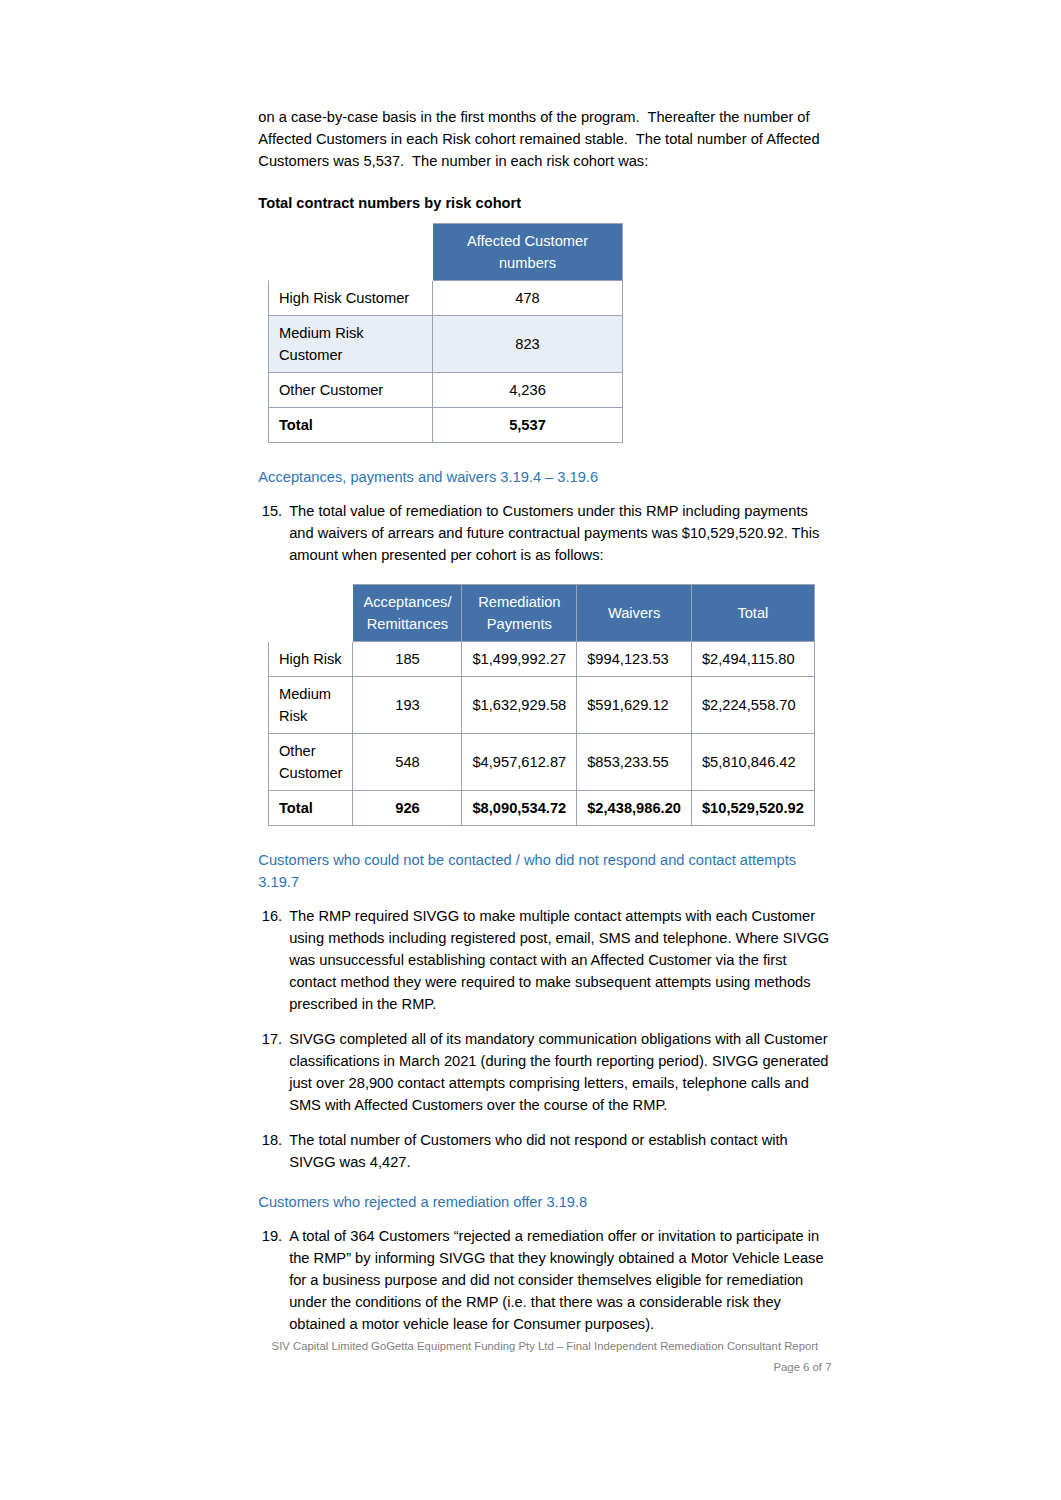on a case-by-case basis in the first months of the program. Thereafter the number of Affected Customers in each Risk cohort remained stable. The total number of Affected Customers was 5,537. The number in each risk cohort was:
Total contract numbers by risk cohort
| | Affected Customer numbers |
| --- | --- |
| High Risk Customer | 478 |
| Medium Risk Customer | 823 |
| Other Customer | 4,236 |
| Total | 5,537 |
Acceptances, payments and waivers 3.19.4 – 3.19.6
The total value of remediation to Customers under this RMP including payments and waivers of arrears and future contractual payments was $10,529,520.92. This amount when presented per cohort is as follows:
| | Acceptances/ Remittances | Remediation Payments | Waivers | Total |
| --- | --- | --- | --- | --- |
| High Risk | 185 | $1,499,992.27 | $994,123.53 | $2,494,115.80 |
| Medium Risk | 193 | $1,632,929.58 | $591,629.12 | $2,224,558.70 |
| Other Customer | 548 | $4,957,612.87 | $853,233.55 | $5,810,846.42 |
| Total | 926 | $8,090,534.72 | $2,438,986.20 | $10,529,520.92 |
Customers who could not be contacted / who did not respond and contact attempts 3.19.7
The RMP required SIVGG to make multiple contact attempts with each Customer using methods including registered post, email, SMS and telephone. Where SIVGG was unsuccessful establishing contact with an Affected Customer via the first contact method they were required to make subsequent attempts using methods prescribed in the RMP.
SIVGG completed all of its mandatory communication obligations with all Customer classifications in March 2021 (during the fourth reporting period). SIVGG generated just over 28,900 contact attempts comprising letters, emails, telephone calls and SMS with Affected Customers over the course of the RMP.
The total number of Customers who did not respond or establish contact with SIVGG was 4,427.
Customers who rejected a remediation offer 3.19.8
A total of 364 Customers “rejected a remediation offer or invitation to participate in the RMP” by informing SIVGG that they knowingly obtained a Motor Vehicle Lease for a business purpose and did not consider themselves eligible for remediation under the conditions of the RMP (i.e. that there was a considerable risk they obtained a motor vehicle lease for Consumer purposes).
SIV Capital Limited GoGetta Equipment Funding Pty Ltd – Final Independent Remediation Consultant Report
Page 6 of 7